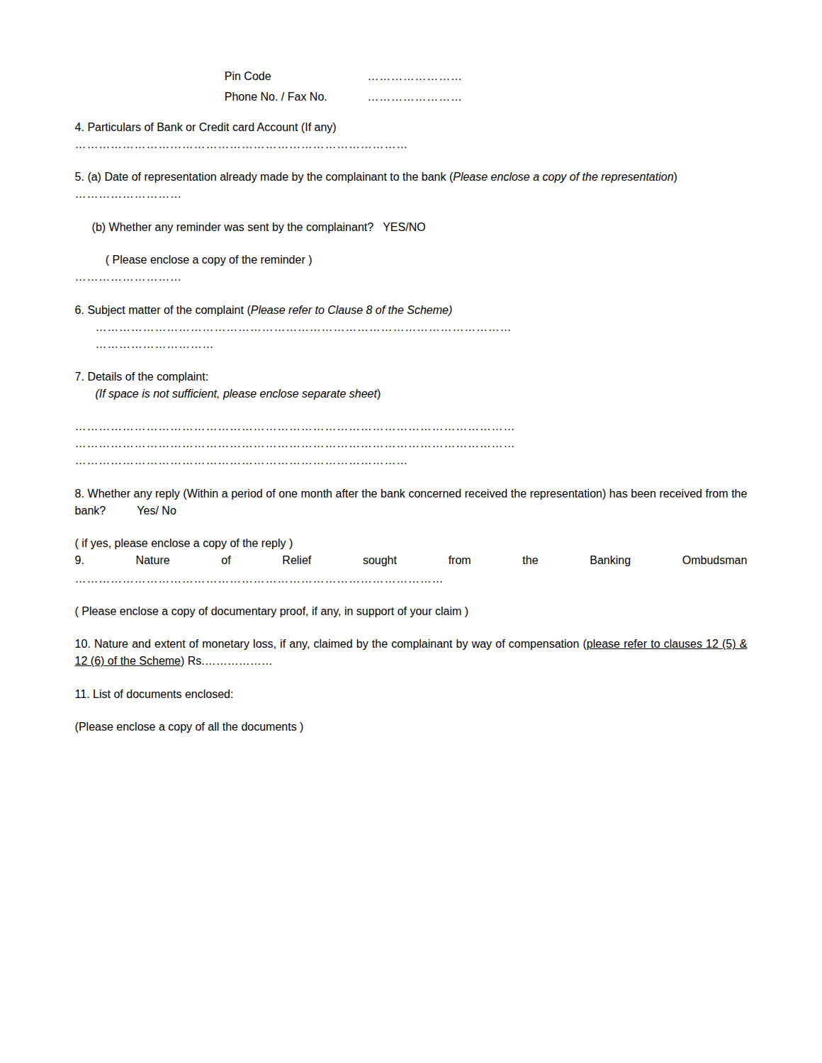Pin Code ……………………
Phone No. / Fax No. ……………………
4. Particulars of Bank or Credit card Account (If any)
…………………………………………………………………………
5. (a) Date of representation already made by the complainant to the bank (Please enclose a copy of the representation)
………………………
(b) Whether any reminder was sent by the complainant? YES/NO
( Please enclose a copy of the reminder )
………………………
6. Subject matter of the complaint (Please refer to Clause 8 of the Scheme)
……………………………………………………………………………………………
…………………………
7. Details of the complaint:
(If space is not sufficient, please enclose separate sheet)
…………………………………………………………………………………………………
…………………………………………………………………………………………………
…………………………………………………………………………
8. Whether any reply (Within a period of one month after the bank concerned received the representation) has been received from the bank? Yes/ No
( if yes, please enclose a copy of the reply )
9. Nature of Relief sought from the Banking Ombudsman
…………………………………………………………………………………
( Please enclose a copy of documentary proof, if any, in support of your claim )
10. Nature and extent of monetary loss, if any, claimed by the complainant by way of compensation (please refer to clauses 12 (5) & 12 (6) of the Scheme) Rs.………………
11. List of documents enclosed:
(Please enclose a copy of all the documents )